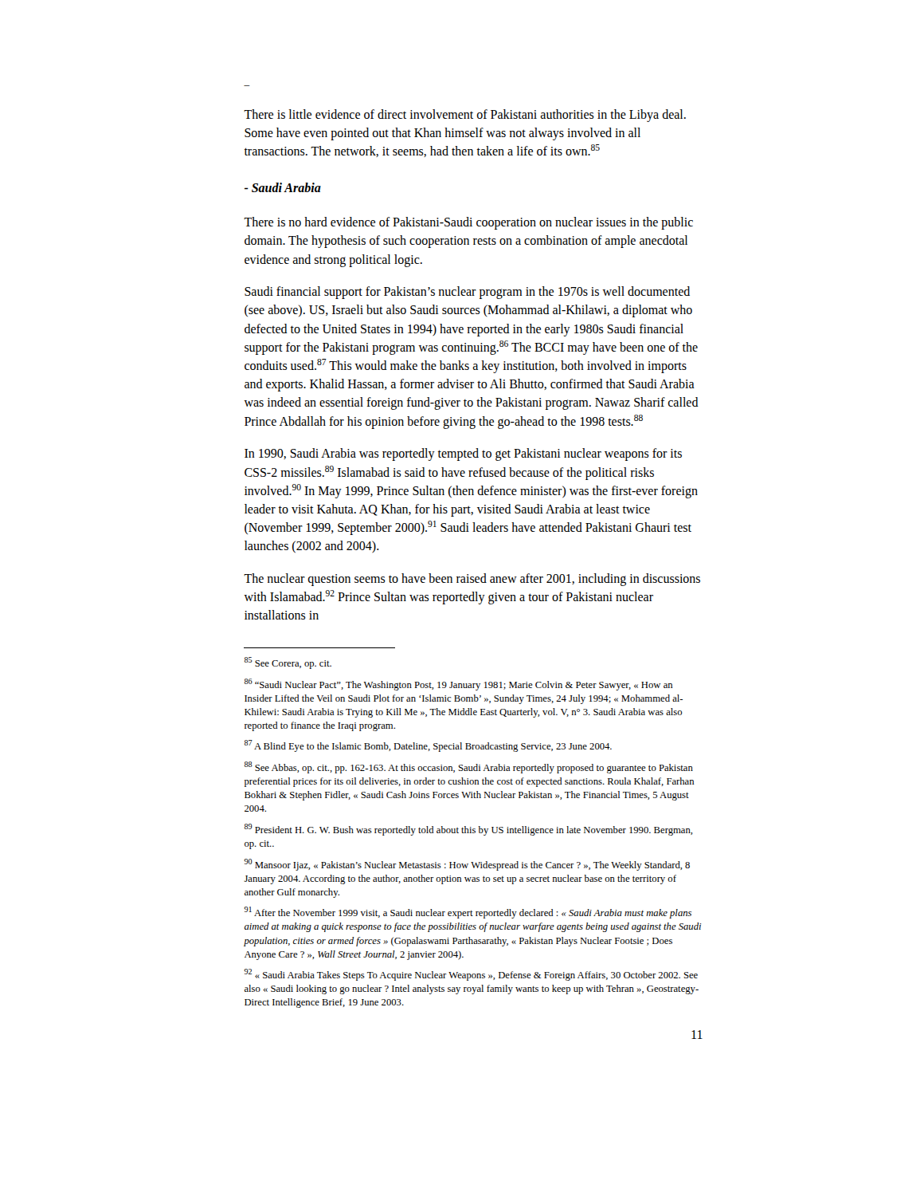–
There is little evidence of direct involvement of Pakistani authorities in the Libya deal. Some have even pointed out that Khan himself was not always involved in all transactions. The network, it seems, had then taken a life of its own.85
- Saudi Arabia
There is no hard evidence of Pakistani-Saudi cooperation on nuclear issues in the public domain. The hypothesis of such cooperation rests on a combination of ample anecdotal evidence and strong political logic.
Saudi financial support for Pakistan’s nuclear program in the 1970s is well documented (see above). US, Israeli but also Saudi sources (Mohammad al-Khilawi, a diplomat who defected to the United States in 1994) have reported in the early 1980s Saudi financial support for the Pakistani program was continuing.86 The BCCI may have been one of the conduits used.87 This would make the banks a key institution, both involved in imports and exports. Khalid Hassan, a former adviser to Ali Bhutto, confirmed that Saudi Arabia was indeed an essential foreign fund-giver to the Pakistani program. Nawaz Sharif called Prince Abdallah for his opinion before giving the go-ahead to the 1998 tests.88
In 1990, Saudi Arabia was reportedly tempted to get Pakistani nuclear weapons for its CSS-2 missiles.89 Islamabad is said to have refused because of the political risks involved.90 In May 1999, Prince Sultan (then defence minister) was the first-ever foreign leader to visit Kahuta. AQ Khan, for his part, visited Saudi Arabia at least twice (November 1999, September 2000).91 Saudi leaders have attended Pakistani Ghauri test launches (2002 and 2004).
The nuclear question seems to have been raised anew after 2001, including in discussions with Islamabad.92 Prince Sultan was reportedly given a tour of Pakistani nuclear installations in
85 See Corera, op. cit.
86 “Saudi Nuclear Pact”, The Washington Post, 19 January 1981; Marie Colvin & Peter Sawyer, « How an Insider Lifted the Veil on Saudi Plot for an ‘Islamic Bomb’ », Sunday Times, 24 July 1994; « Mohammed al-Khilewi: Saudi Arabia is Trying to Kill Me », The Middle East Quarterly, vol. V, n° 3. Saudi Arabia was also reported to finance the Iraqi program.
87 A Blind Eye to the Islamic Bomb, Dateline, Special Broadcasting Service, 23 June 2004.
88 See Abbas, op. cit., pp. 162-163. At this occasion, Saudi Arabia reportedly proposed to guarantee to Pakistan preferential prices for its oil deliveries, in order to cushion the cost of expected sanctions. Roula Khalaf, Farhan Bokhari & Stephen Fidler, « Saudi Cash Joins Forces With Nuclear Pakistan », The Financial Times, 5 August 2004.
89 President H. G. W. Bush was reportedly told about this by US intelligence in late November 1990. Bergman, op. cit..
90 Mansoor Ijaz, « Pakistan’s Nuclear Metastasis : How Widespread is the Cancer ? », The Weekly Standard, 8 January 2004. According to the author, another option was to set up a secret nuclear base on the territory of another Gulf monarchy.
91 After the November 1999 visit, a Saudi nuclear expert reportedly declared : « Saudi Arabia must make plans aimed at making a quick response to face the possibilities of nuclear warfare agents being used against the Saudi population, cities or armed forces » (Gopalaswami Parthasarathy, « Pakistan Plays Nuclear Footsie ; Does Anyone Care ? », Wall Street Journal, 2 janvier 2004).
92 « Saudi Arabia Takes Steps To Acquire Nuclear Weapons », Defense & Foreign Affairs, 30 October 2002. See also « Saudi looking to go nuclear ? Intel analysts say royal family wants to keep up with Tehran », Geostrategy-Direct Intelligence Brief, 19 June 2003.
11